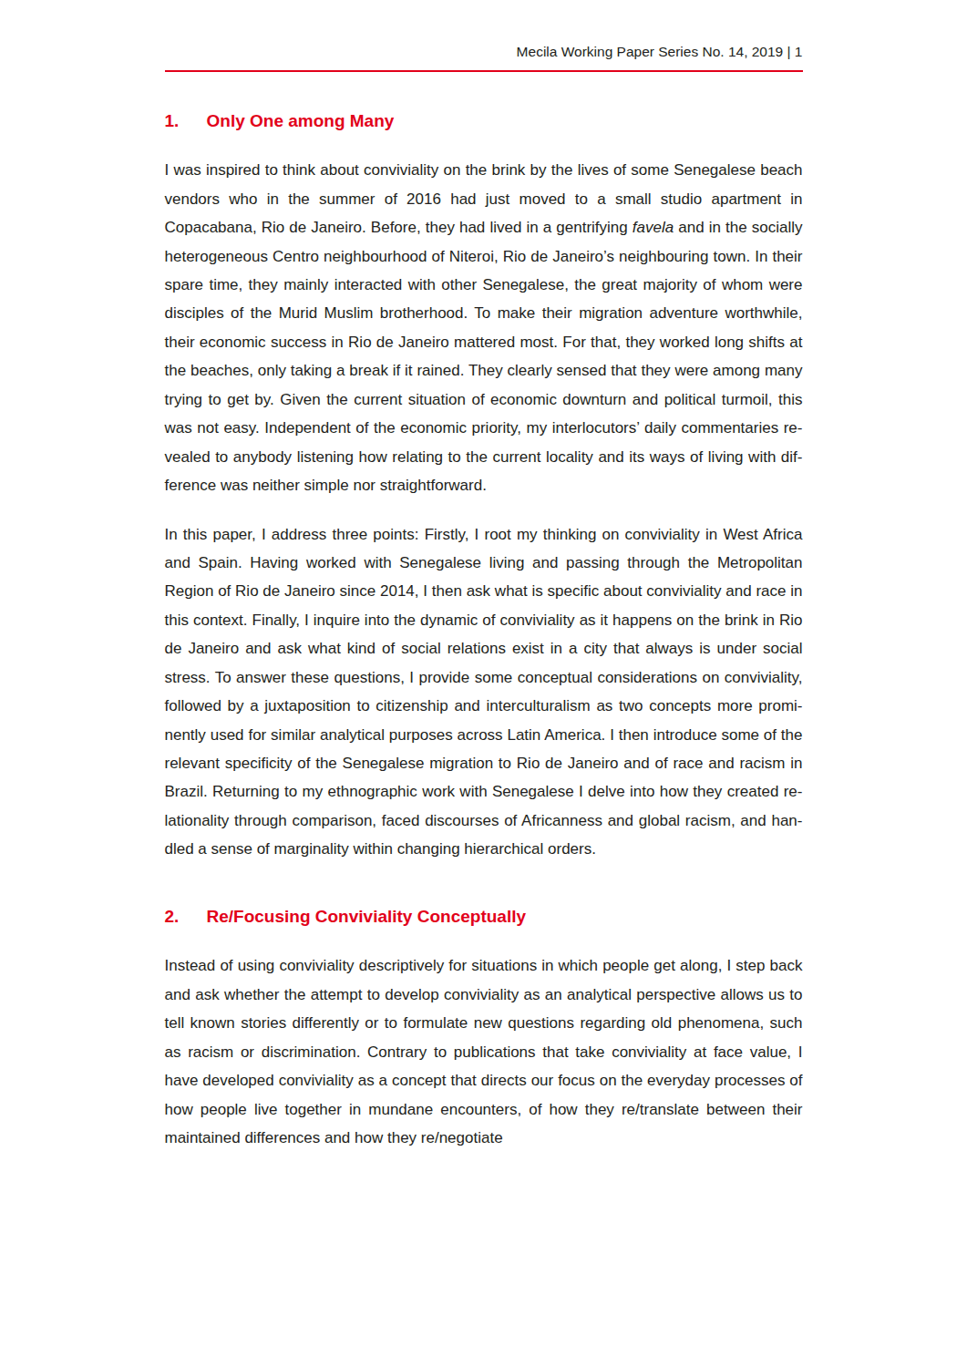Mecila Working Paper Series No. 14, 2019 | 1
1. Only One among Many
I was inspired to think about conviviality on the brink by the lives of some Senegalese beach vendors who in the summer of 2016 had just moved to a small studio apartment in Copacabana, Rio de Janeiro. Before, they had lived in a gentrifying favela and in the socially heterogeneous Centro neighbourhood of Niteroi, Rio de Janeiro’s neighbouring town. In their spare time, they mainly interacted with other Senegalese, the great majority of whom were disciples of the Murid Muslim brotherhood. To make their migration adventure worthwhile, their economic success in Rio de Janeiro mattered most. For that, they worked long shifts at the beaches, only taking a break if it rained. They clearly sensed that they were among many trying to get by. Given the current situation of economic downturn and political turmoil, this was not easy. Independent of the economic priority, my interlocutors’ daily commentaries revealed to anybody listening how relating to the current locality and its ways of living with difference was neither simple nor straightforward.
In this paper, I address three points: Firstly, I root my thinking on conviviality in West Africa and Spain. Having worked with Senegalese living and passing through the Metropolitan Region of Rio de Janeiro since 2014, I then ask what is specific about conviviality and race in this context. Finally, I inquire into the dynamic of conviviality as it happens on the brink in Rio de Janeiro and ask what kind of social relations exist in a city that always is under social stress. To answer these questions, I provide some conceptual considerations on conviviality, followed by a juxtaposition to citizenship and interculturalism as two concepts more prominently used for similar analytical purposes across Latin America. I then introduce some of the relevant specificity of the Senegalese migration to Rio de Janeiro and of race and racism in Brazil. Returning to my ethnographic work with Senegalese I delve into how they created relationality through comparison, faced discourses of Africanness and global racism, and handled a sense of marginality within changing hierarchical orders.
2. Re/Focusing Conviviality Conceptually
Instead of using conviviality descriptively for situations in which people get along, I step back and ask whether the attempt to develop conviviality as an analytical perspective allows us to tell known stories differently or to formulate new questions regarding old phenomena, such as racism or discrimination. Contrary to publications that take conviviality at face value, I have developed conviviality as a concept that directs our focus on the everyday processes of how people live together in mundane encounters, of how they re/translate between their maintained differences and how they re/negotiate